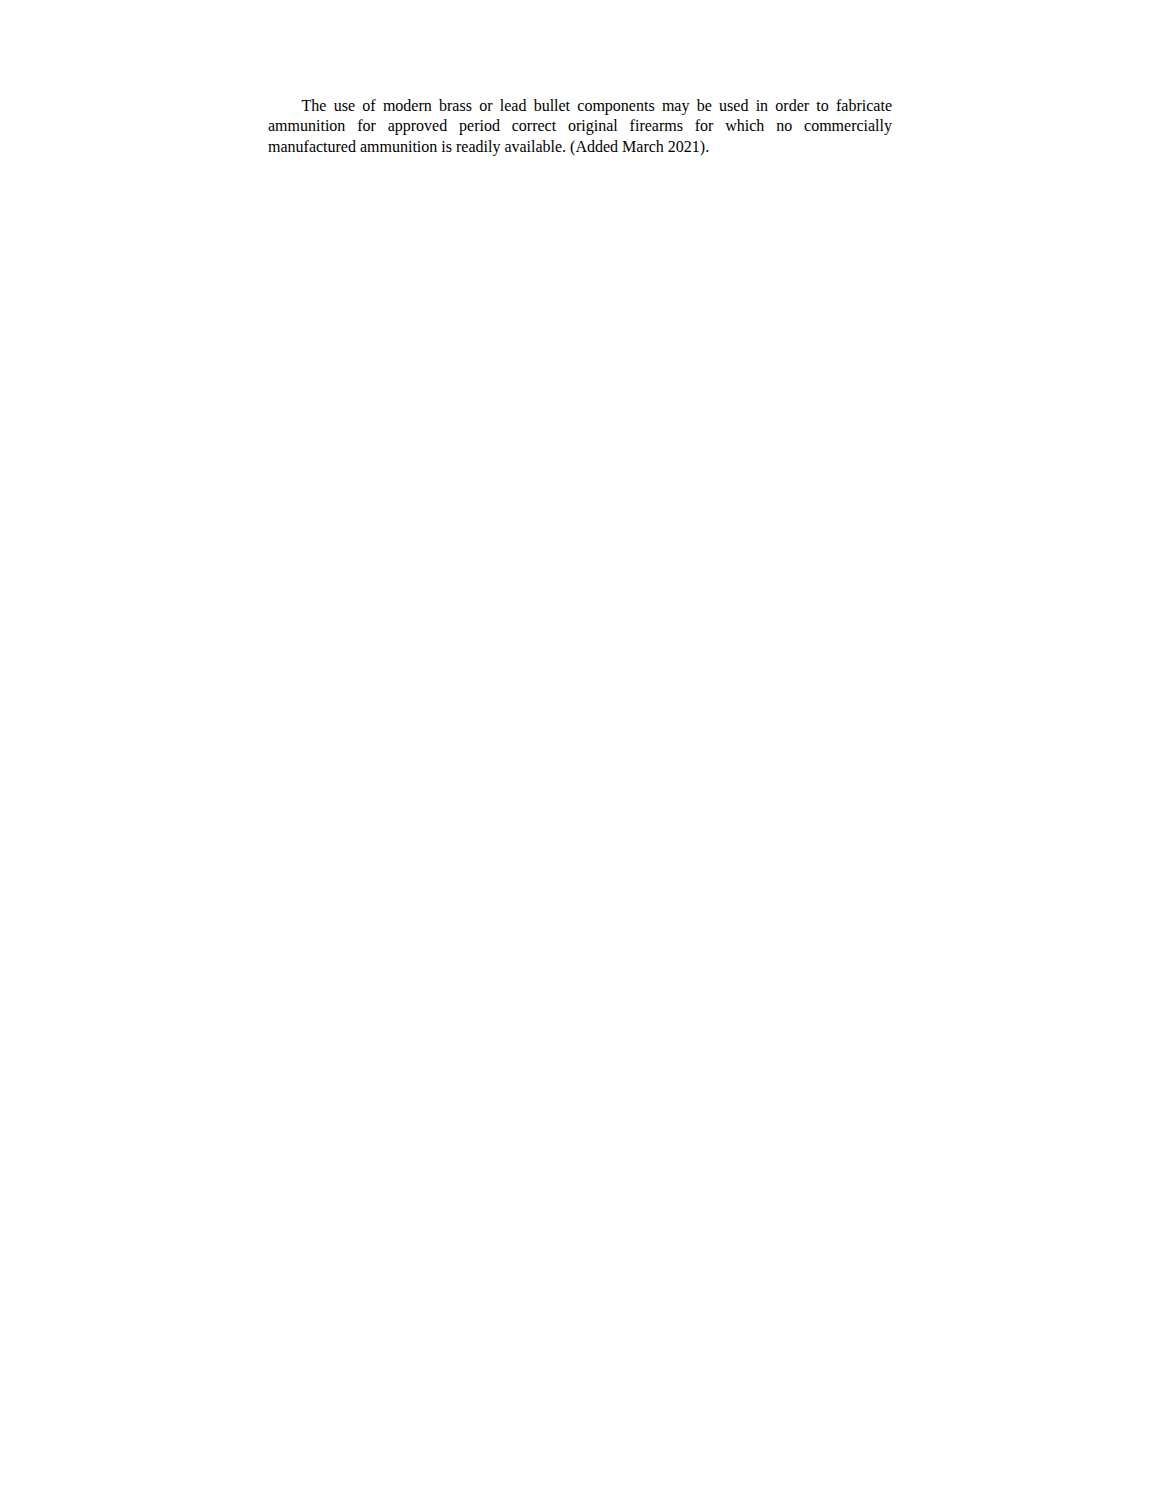The use of modern brass or lead bullet components may be used in order to fabricate ammunition for approved period correct original firearms for which no commercially manufactured ammunition is readily available. (Added March 2021).